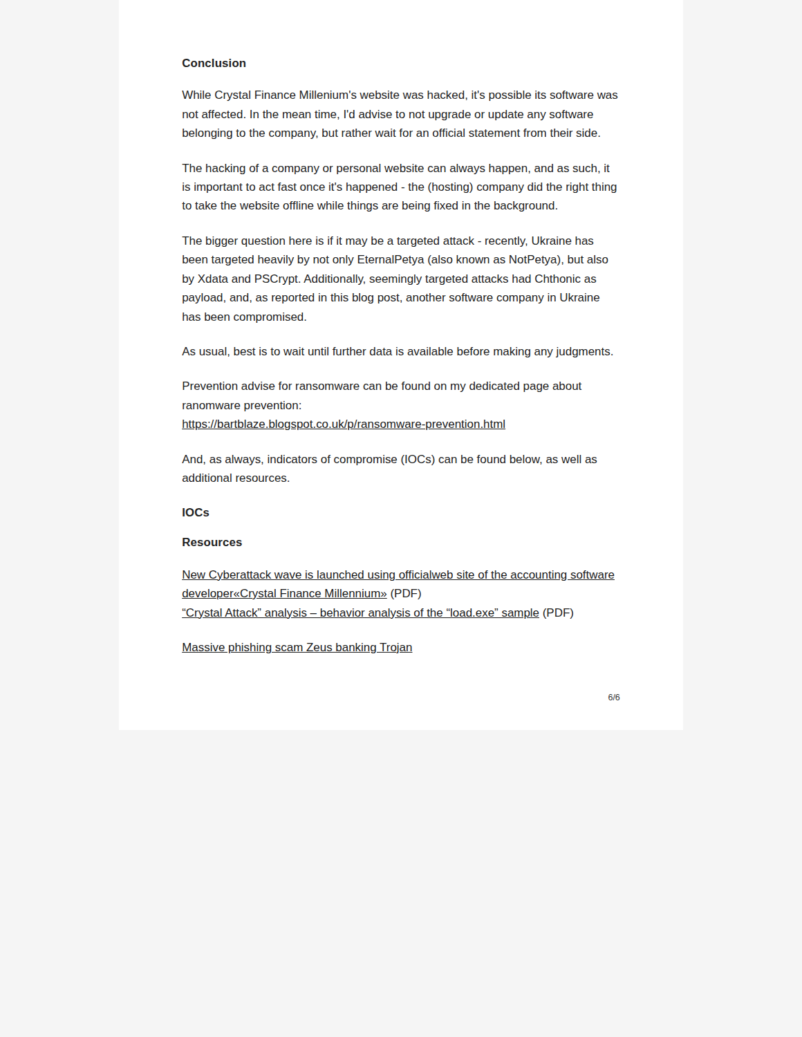Conclusion
While Crystal Finance Millenium's website was hacked, it's possible its software was not affected. In the mean time, I'd advise to not upgrade or update any software belonging to the company, but rather wait for an official statement from their side.
The hacking of a company or personal website can always happen, and as such, it is important to act fast once it's happened - the (hosting) company did the right thing to take the website offline while things are being fixed in the background.
The bigger question here is if it may be a targeted attack - recently, Ukraine has been targeted heavily by not only EternalPetya (also known as NotPetya), but also by Xdata and PSCrypt. Additionally, seemingly targeted attacks had Chthonic as payload, and, as reported in this blog post, another software company in Ukraine has been compromised.
As usual, best is to wait until further data is available before making any judgments.
Prevention advise for ransomware can be found on my dedicated page about ranomware prevention:
https://bartblaze.blogspot.co.uk/p/ransomware-prevention.html
And, as always, indicators of compromise (IOCs) can be found below, as well as additional resources.
IOCs
Resources
New Cyberattack wave is launched using officialweb site of the accounting software developer«Crystal Finance Millennium» (PDF)
“Crystal Attack” analysis – behavior analysis of the “load.exe” sample (PDF)
Massive phishing scam Zeus banking Trojan
6/6